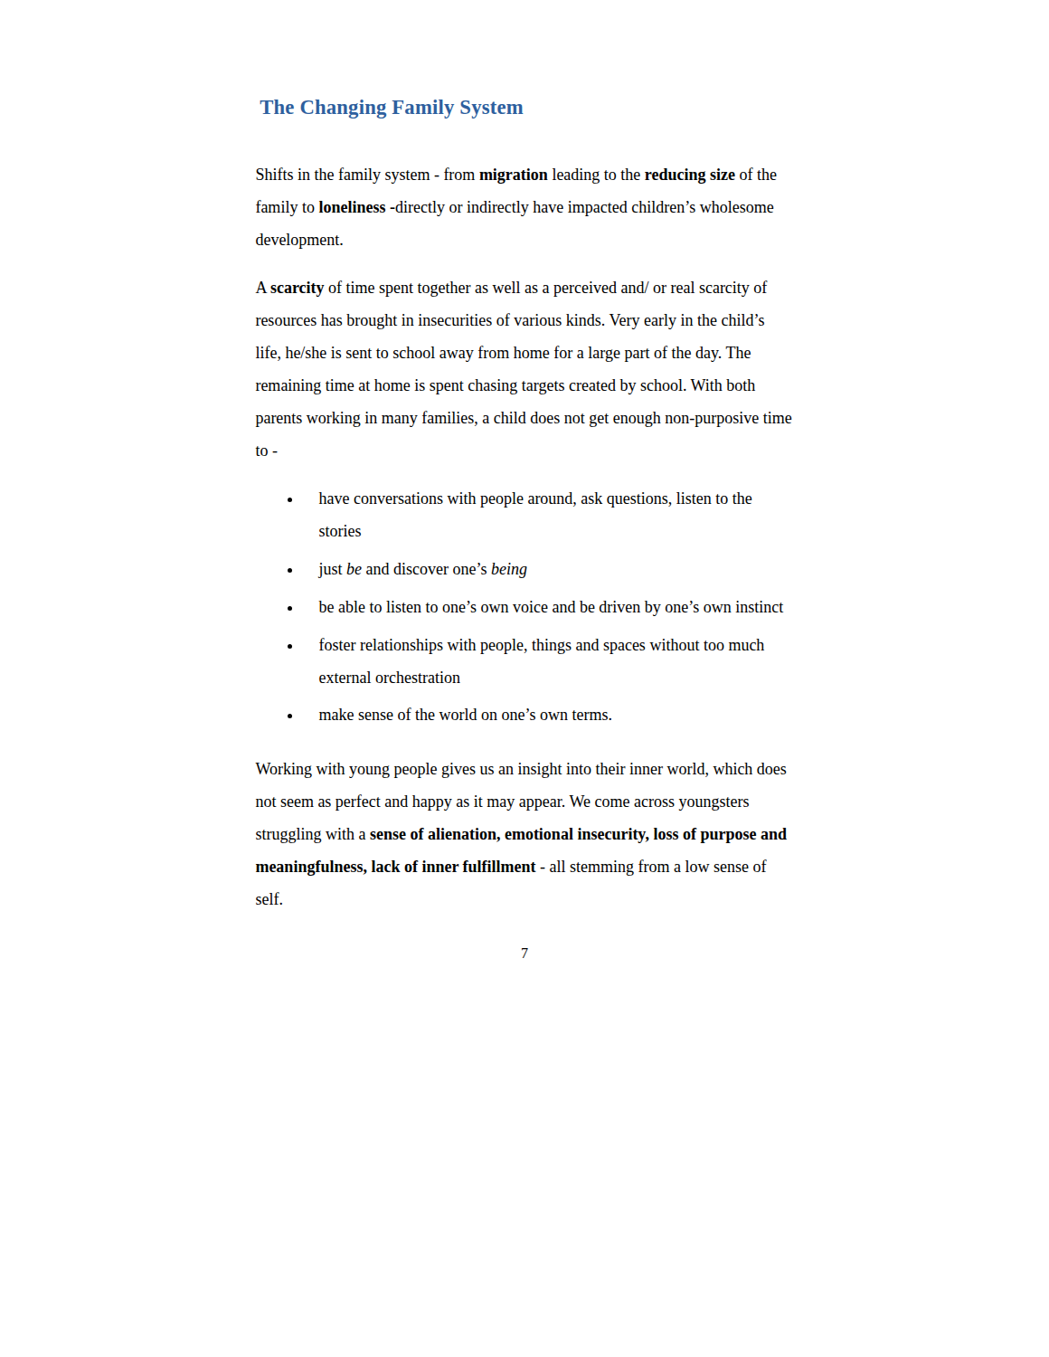The Changing Family System
Shifts in the family system - from migration leading to the reducing size of the family to loneliness -directly or indirectly have impacted children’s wholesome development.
A scarcity of time spent together as well as a perceived and/ or real scarcity of resources has brought in insecurities of various kinds. Very early in the child’s life, he/she is sent to school away from home for a large part of the day. The remaining time at home is spent chasing targets created by school. With both parents working in many families, a child does not get enough non-purposive time to -
have conversations with people around, ask questions, listen to the stories
just be and discover one’s being
be able to listen to one’s own voice and be driven by one’s own instinct
foster relationships with people, things and spaces without too much external orchestration
make sense of the world on one’s own terms.
Working with young people gives us an insight into their inner world, which does not seem as perfect and happy as it may appear. We come across youngsters struggling with a sense of alienation, emotional insecurity, loss of purpose and meaningfulness, lack of inner fulfillment - all stemming from a low sense of self.
7